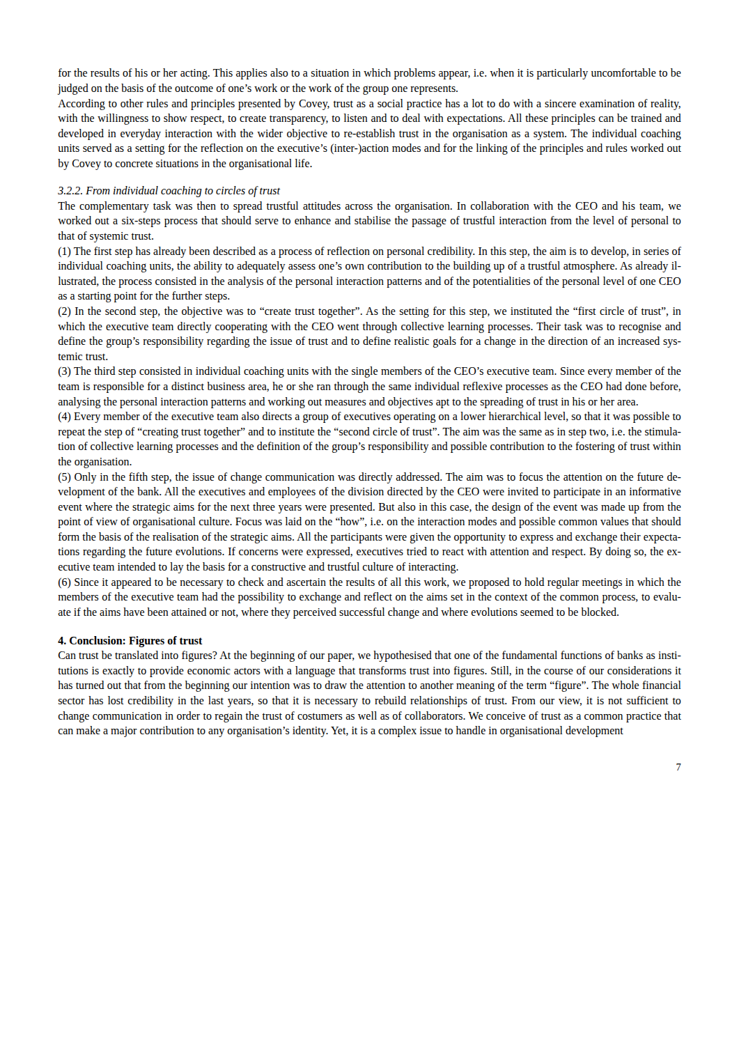for the results of his or her acting. This applies also to a situation in which problems appear, i.e. when it is particularly uncomfortable to be judged on the basis of the outcome of one’s work or the work of the group one represents.
According to other rules and principles presented by Covey, trust as a social practice has a lot to do with a sincere examination of reality, with the willingness to show respect, to create transparency, to listen and to deal with expectations. All these principles can be trained and developed in everyday interaction with the wider objective to re-establish trust in the organisation as a system. The individual coaching units served as a setting for the reflection on the executive’s (inter-)action modes and for the linking of the principles and rules worked out by Covey to concrete situations in the organisational life.
3.2.2. From individual coaching to circles of trust
The complementary task was then to spread trustful attitudes across the organisation. In collaboration with the CEO and his team, we worked out a six-steps process that should serve to enhance and stabilise the passage of trustful interaction from the level of personal to that of systemic trust.
(1) The first step has already been described as a process of reflection on personal credibility. In this step, the aim is to develop, in series of individual coaching units, the ability to adequately assess one’s own contribution to the building up of a trustful atmosphere. As already illustrated, the process consisted in the analysis of the personal interaction patterns and of the potentialities of the personal level of one CEO as a starting point for the further steps.
(2) In the second step, the objective was to “create trust together”. As the setting for this step, we instituted the “first circle of trust”, in which the executive team directly cooperating with the CEO went through collective learning processes. Their task was to recognise and define the group’s responsibility regarding the issue of trust and to define realistic goals for a change in the direction of an increased systemic trust.
(3) The third step consisted in individual coaching units with the single members of the CEO’s executive team. Since every member of the team is responsible for a distinct business area, he or she ran through the same individual reflexive processes as the CEO had done before, analysing the personal interaction patterns and working out measures and objectives apt to the spreading of trust in his or her area.
(4) Every member of the executive team also directs a group of executives operating on a lower hierarchical level, so that it was possible to repeat the step of “creating trust together” and to institute the “second circle of trust”. The aim was the same as in step two, i.e. the stimulation of collective learning processes and the definition of the group’s responsibility and possible contribution to the fostering of trust within the organisation.
(5) Only in the fifth step, the issue of change communication was directly addressed. The aim was to focus the attention on the future development of the bank. All the executives and employees of the division directed by the CEO were invited to participate in an informative event where the strategic aims for the next three years were presented. But also in this case, the design of the event was made up from the point of view of organisational culture. Focus was laid on the “how”, i.e. on the interaction modes and possible common values that should form the basis of the realisation of the strategic aims. All the participants were given the opportunity to express and exchange their expectations regarding the future evolutions. If concerns were expressed, executives tried to react with attention and respect. By doing so, the executive team intended to lay the basis for a constructive and trustful culture of interacting.
(6) Since it appeared to be necessary to check and ascertain the results of all this work, we proposed to hold regular meetings in which the members of the executive team had the possibility to exchange and reflect on the aims set in the context of the common process, to evaluate if the aims have been attained or not, where they perceived successful change and where evolutions seemed to be blocked.
4. Conclusion: Figures of trust
Can trust be translated into figures? At the beginning of our paper, we hypothesised that one of the fundamental functions of banks as institutions is exactly to provide economic actors with a language that transforms trust into figures. Still, in the course of our considerations it has turned out that from the beginning our intention was to draw the attention to another meaning of the term “figure”. The whole financial sector has lost credibility in the last years, so that it is necessary to rebuild relationships of trust. From our view, it is not sufficient to change communication in order to regain the trust of costumers as well as of collaborators. We conceive of trust as a common practice that can make a major contribution to any organisation’s identity. Yet, it is a complex issue to handle in organisational development
7